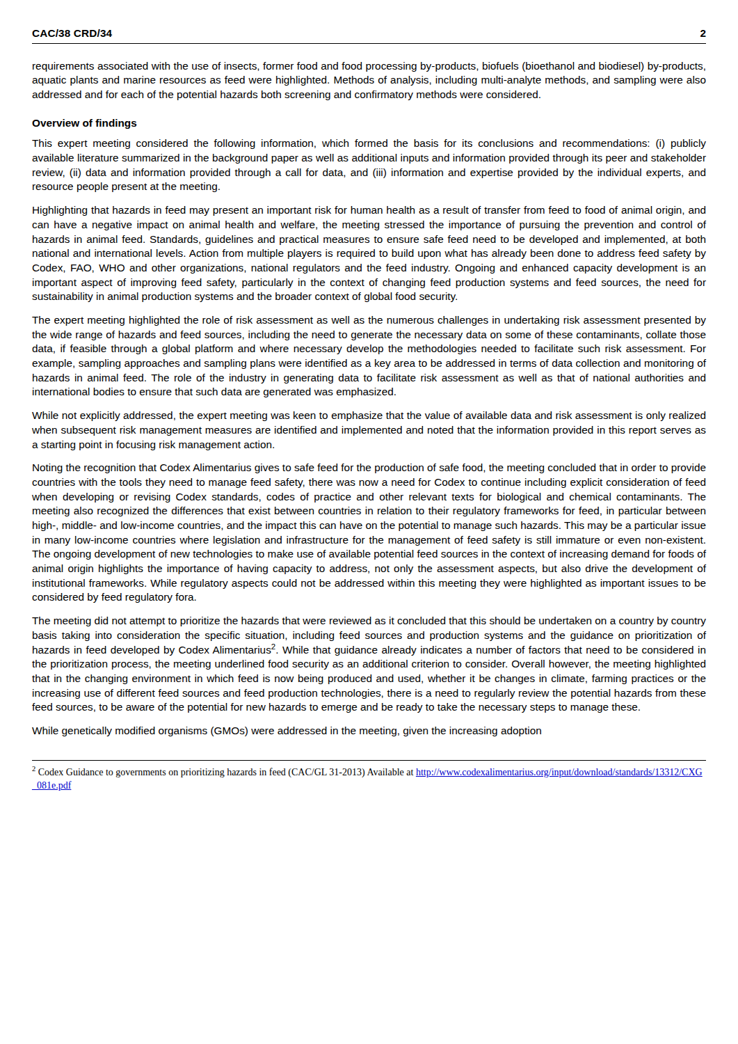CAC/38 CRD/34 2
requirements associated with the use of insects, former food and food processing by-products, biofuels (bioethanol and biodiesel) by-products, aquatic plants and marine resources as feed were highlighted. Methods of analysis, including multi-analyte methods, and sampling were also addressed and for each of the potential hazards both screening and confirmatory methods were considered.
Overview of findings
This expert meeting considered the following information, which formed the basis for its conclusions and recommendations: (i) publicly available literature summarized in the background paper as well as additional inputs and information provided through its peer and stakeholder review, (ii) data and information provided through a call for data, and (iii) information and expertise provided by the individual experts, and resource people present at the meeting.
Highlighting that hazards in feed may present an important risk for human health as a result of transfer from feed to food of animal origin, and can have a negative impact on animal health and welfare, the meeting stressed the importance of pursuing the prevention and control of hazards in animal feed. Standards, guidelines and practical measures to ensure safe feed need to be developed and implemented, at both national and international levels. Action from multiple players is required to build upon what has already been done to address feed safety by Codex, FAO, WHO and other organizations, national regulators and the feed industry. Ongoing and enhanced capacity development is an important aspect of improving feed safety, particularly in the context of changing feed production systems and feed sources, the need for sustainability in animal production systems and the broader context of global food security.
The expert meeting highlighted the role of risk assessment as well as the numerous challenges in undertaking risk assessment presented by the wide range of hazards and feed sources, including the need to generate the necessary data on some of these contaminants, collate those data, if feasible through a global platform and where necessary develop the methodologies needed to facilitate such risk assessment. For example, sampling approaches and sampling plans were identified as a key area to be addressed in terms of data collection and monitoring of hazards in animal feed. The role of the industry in generating data to facilitate risk assessment as well as that of national authorities and international bodies to ensure that such data are generated was emphasized.
While not explicitly addressed, the expert meeting was keen to emphasize that the value of available data and risk assessment is only realized when subsequent risk management measures are identified and implemented and noted that the information provided in this report serves as a starting point in focusing risk management action.
Noting the recognition that Codex Alimentarius gives to safe feed for the production of safe food, the meeting concluded that in order to provide countries with the tools they need to manage feed safety, there was now a need for Codex to continue including explicit consideration of feed when developing or revising Codex standards, codes of practice and other relevant texts for biological and chemical contaminants. The meeting also recognized the differences that exist between countries in relation to their regulatory frameworks for feed, in particular between high-, middle- and low-income countries, and the impact this can have on the potential to manage such hazards. This may be a particular issue in many low-income countries where legislation and infrastructure for the management of feed safety is still immature or even non-existent. The ongoing development of new technologies to make use of available potential feed sources in the context of increasing demand for foods of animal origin highlights the importance of having capacity to address, not only the assessment aspects, but also drive the development of institutional frameworks. While regulatory aspects could not be addressed within this meeting they were highlighted as important issues to be considered by feed regulatory fora.
The meeting did not attempt to prioritize the hazards that were reviewed as it concluded that this should be undertaken on a country by country basis taking into consideration the specific situation, including feed sources and production systems and the guidance on prioritization of hazards in feed developed by Codex Alimentarius2. While that guidance already indicates a number of factors that need to be considered in the prioritization process, the meeting underlined food security as an additional criterion to consider. Overall however, the meeting highlighted that in the changing environment in which feed is now being produced and used, whether it be changes in climate, farming practices or the increasing use of different feed sources and feed production technologies, there is a need to regularly review the potential hazards from these feed sources, to be aware of the potential for new hazards to emerge and be ready to take the necessary steps to manage these.
While genetically modified organisms (GMOs) were addressed in the meeting, given the increasing adoption
2 Codex Guidance to governments on prioritizing hazards in feed (CAC/GL 31-2013) Available at http://www.codexalimentarius.org/input/download/standards/13312/CXG_081e.pdf